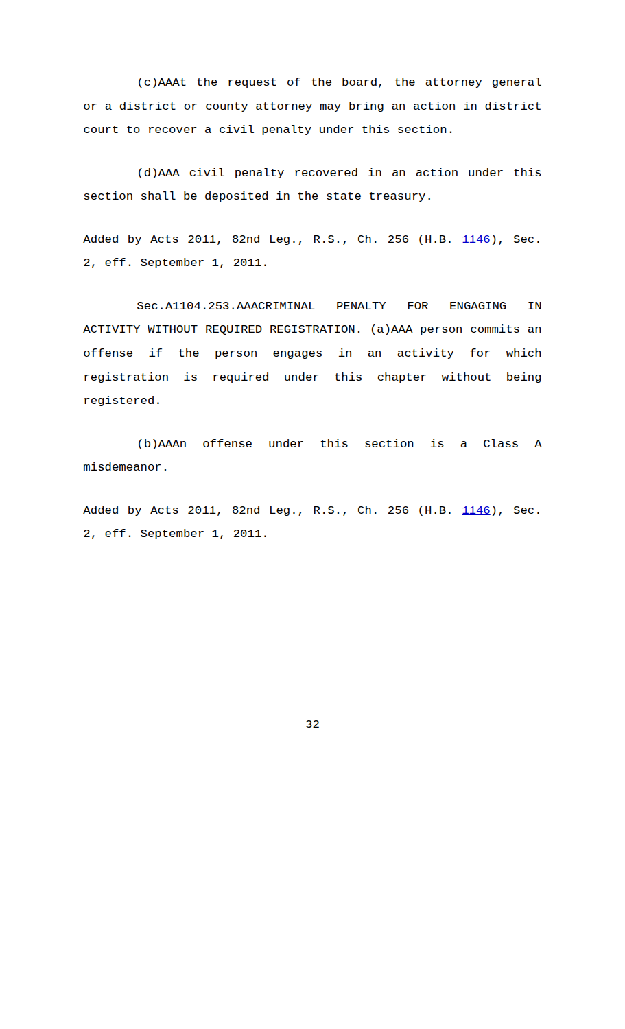(c)AAAt the request of the board, the attorney general or a district or county attorney may bring an action in district court to recover a civil penalty under this section.
(d)AAA civil penalty recovered in an action under this section shall be deposited in the state treasury.
Added by Acts 2011, 82nd Leg., R.S., Ch. 256 (H.B. 1146), Sec. 2, eff. September 1, 2011.
Sec.A1104.253.AAACRIMINAL PENALTY FOR ENGAGING IN ACTIVITY WITHOUT REQUIRED REGISTRATION. (a)AAA person commits an offense if the person engages in an activity for which registration is required under this chapter without being registered.
(b)AAAn offense under this section is a Class A misdemeanor.
Added by Acts 2011, 82nd Leg., R.S., Ch. 256 (H.B. 1146), Sec. 2, eff. September 1, 2011.
32